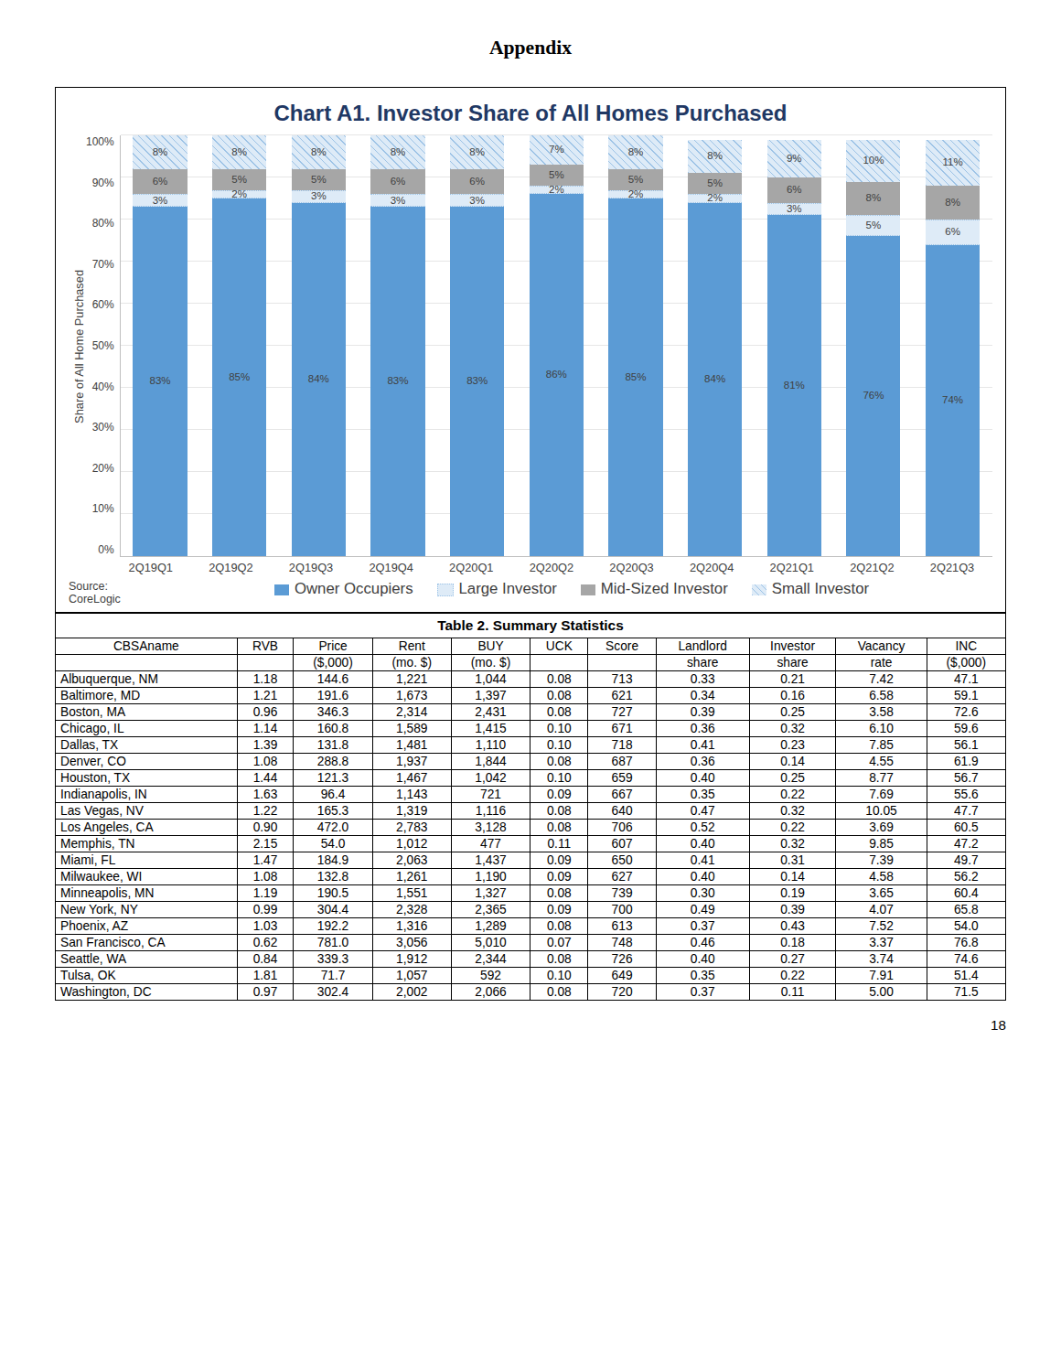Appendix
Chart A1. Investor Share of All Homes Purchased
Share of All Home Purchased
100%
90%
80%
70%
60%
50%
40%
30%
20%
10%
0%
8%
6%
3%
83%
8%
5%
2%
85%
8%
5%
3%
84%
8%
6%
3%
83%
8%
6%
3%
83%
7%
5%
2%
86%
8%
5%
2%
85%
8%
5%
2%
84%
9%
6%
3%
81%
10%
8%
5%
76%
11%
8%
6%
74%
2Q19Q1 2Q19Q2 2Q19Q3 2Q19Q4 2Q20Q1 2Q20Q2 2Q20Q3 2Q20Q4 2Q21Q1 2Q21Q2 2Q21Q3
Source:
CoreLogic
Owner Occupiers
Large Investor
Mid-Sized Investor
Small Investor
Table 2. Summary Statistics
| CBSAname | RVB | Price | Rent | BUY | UCK | Score | Landlord | Investor | Vacancy | INC |
| --- | --- | --- | --- | --- | --- | --- | --- | --- | --- | --- |
| | | ($,000) | (mo. $) | (mo. $) | | | share | share | rate | ($,000) |
| Albuquerque, NM | 1.18 | 144.6 | 1,221 | 1,044 | 0.08 | 713 | 0.33 | 0.21 | 7.42 | 47.1 |
| Baltimore, MD | 1.21 | 191.6 | 1,673 | 1,397 | 0.08 | 621 | 0.34 | 0.16 | 6.58 | 59.1 |
| Boston, MA | 0.96 | 346.3 | 2,314 | 2,431 | 0.08 | 727 | 0.39 | 0.25 | 3.58 | 72.6 |
| Chicago, IL | 1.14 | 160.8 | 1,589 | 1,415 | 0.10 | 671 | 0.36 | 0.32 | 6.10 | 59.6 |
| Dallas, TX | 1.39 | 131.8 | 1,481 | 1,110 | 0.10 | 718 | 0.41 | 0.23 | 7.85 | 56.1 |
| Denver, CO | 1.08 | 288.8 | 1,937 | 1,844 | 0.08 | 687 | 0.36 | 0.14 | 4.55 | 61.9 |
| Houston, TX | 1.44 | 121.3 | 1,467 | 1,042 | 0.10 | 659 | 0.40 | 0.25 | 8.77 | 56.7 |
| Indianapolis, IN | 1.63 | 96.4 | 1,143 | 721 | 0.09 | 667 | 0.35 | 0.22 | 7.69 | 55.6 |
| Las Vegas, NV | 1.22 | 165.3 | 1,319 | 1,116 | 0.08 | 640 | 0.47 | 0.32 | 10.05 | 47.7 |
| Los Angeles, CA | 0.90 | 472.0 | 2,783 | 3,128 | 0.08 | 706 | 0.52 | 0.22 | 3.69 | 60.5 |
| Memphis, TN | 2.15 | 54.0 | 1,012 | 477 | 0.11 | 607 | 0.40 | 0.32 | 9.85 | 47.2 |
| Miami, FL | 1.47 | 184.9 | 2,063 | 1,437 | 0.09 | 650 | 0.41 | 0.31 | 7.39 | 49.7 |
| Milwaukee, WI | 1.08 | 132.8 | 1,261 | 1,190 | 0.09 | 627 | 0.40 | 0.14 | 4.58 | 56.2 |
| Minneapolis, MN | 1.19 | 190.5 | 1,551 | 1,327 | 0.08 | 739 | 0.30 | 0.19 | 3.65 | 60.4 |
| New York, NY | 0.99 | 304.4 | 2,328 | 2,365 | 0.09 | 700 | 0.49 | 0.39 | 4.07 | 65.8 |
| Phoenix, AZ | 1.03 | 192.2 | 1,316 | 1,289 | 0.08 | 613 | 0.37 | 0.43 | 7.52 | 54.0 |
| San Francisco, CA | 0.62 | 781.0 | 3,056 | 5,010 | 0.07 | 748 | 0.46 | 0.18 | 3.37 | 76.8 |
| Seattle, WA | 0.84 | 339.3 | 1,912 | 2,344 | 0.08 | 726 | 0.40 | 0.27 | 3.74 | 74.6 |
| Tulsa, OK | 1.81 | 71.7 | 1,057 | 592 | 0.10 | 649 | 0.35 | 0.22 | 7.91 | 51.4 |
| Washington, DC | 0.97 | 302.4 | 2,002 | 2,066 | 0.08 | 720 | 0.37 | 0.11 | 5.00 | 71.5 |
18